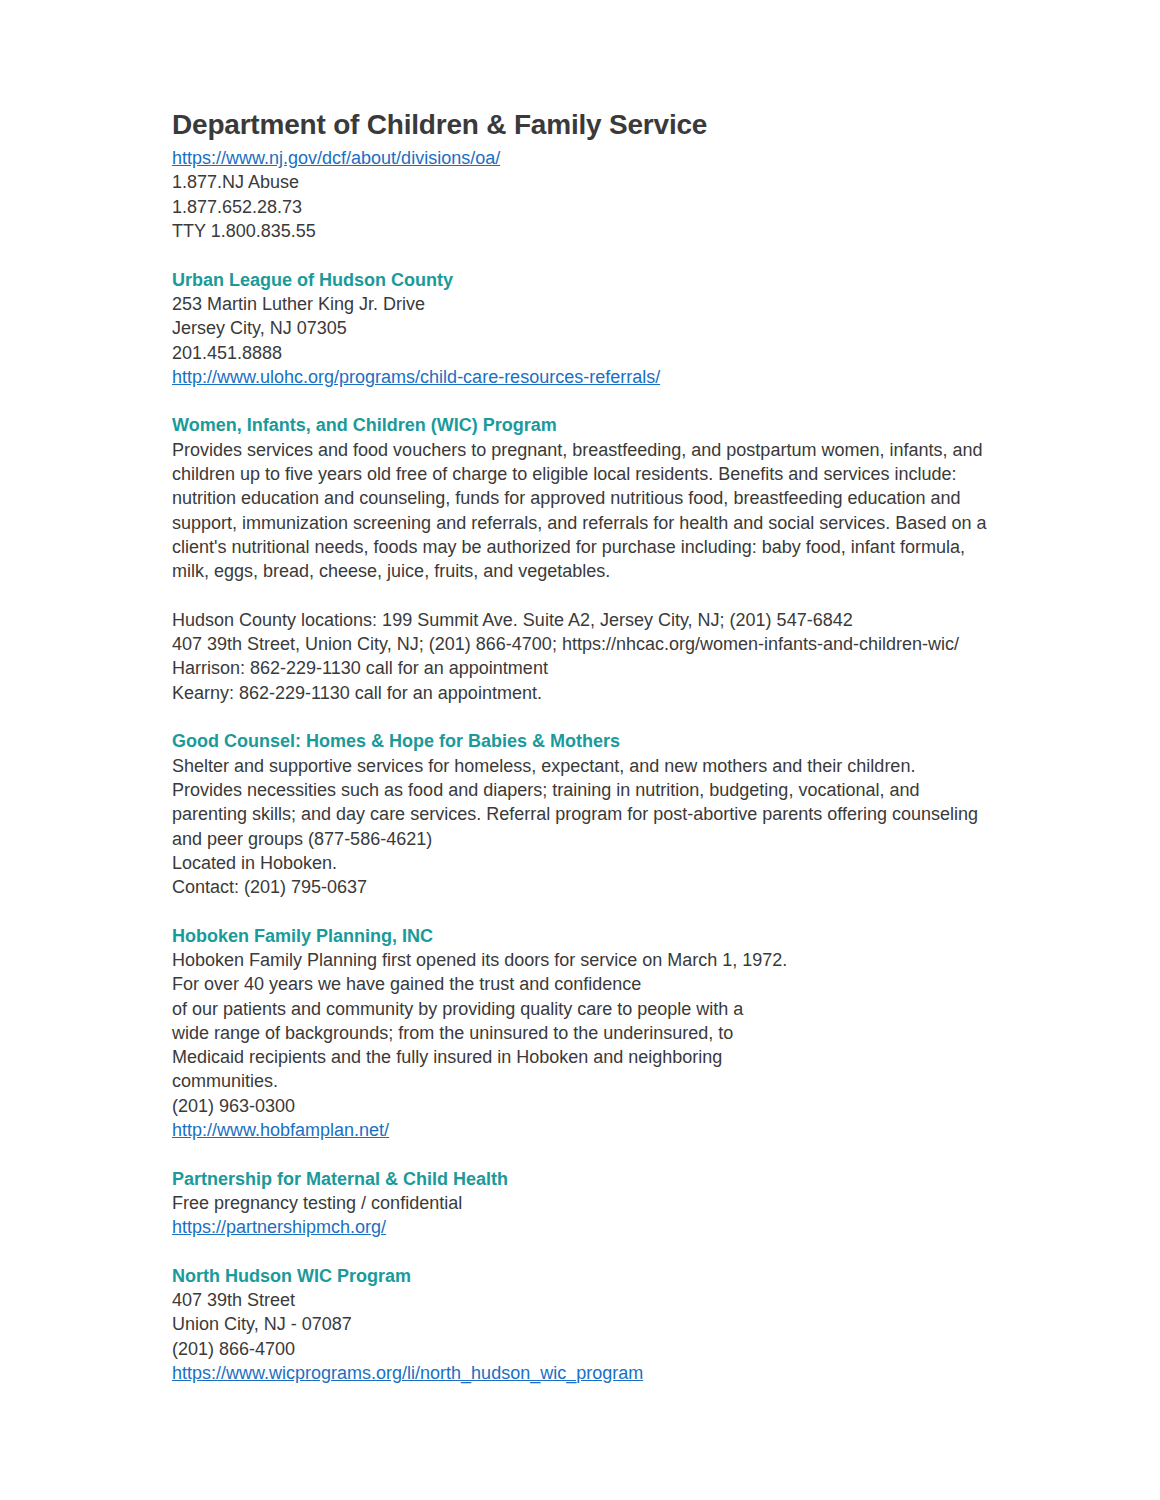Department of Children & Family Service
https://www.nj.gov/dcf/about/divisions/oa/
1.877.NJ Abuse
1.877.652.28.73
TTY 1.800.835.55
Urban League of Hudson County
253 Martin Luther King Jr. Drive
Jersey City, NJ 07305
201.451.8888
http://www.ulohc.org/programs/child-care-resources-referrals/
Women, Infants, and Children (WIC) Program
Provides services and food vouchers to pregnant, breastfeeding, and postpartum women, infants, and children up to five years old free of charge to eligible local residents. Benefits and services include: nutrition education and counseling, funds for approved nutritious food, breastfeeding education and support, immunization screening and referrals, and referrals for health and social services. Based on a client's nutritional needs, foods may be authorized for purchase including: baby food, infant formula, milk, eggs, bread, cheese, juice, fruits, and vegetables.
Hudson County locations: 199 Summit Ave. Suite A2, Jersey City, NJ; (201) 547-6842
407 39th Street, Union City, NJ; (201) 866-4700; https://nhcac.org/women-infants-and-children-wic/
Harrison: 862-229-1130 call for an appointment
Kearny: 862-229-1130 call for an appointment.
Good Counsel: Homes & Hope for Babies & Mothers
Shelter and supportive services for homeless, expectant, and new mothers and their children. Provides necessities such as food and diapers; training in nutrition, budgeting, vocational, and parenting skills; and day care services. Referral program for post-abortive parents offering counseling and peer groups (877-586-4621)
Located in Hoboken.
Contact: (201) 795-0637
Hoboken Family Planning, INC
Hoboken Family Planning first opened its doors for service on March 1, 1972.
For over 40 years we have gained the trust and confidence
of our patients and community by providing quality care to people with a
wide range of backgrounds; from the uninsured to the underinsured, to
Medicaid recipients and the fully insured in Hoboken and neighboring
communities.
(201) 963-0300
http://www.hobfamplan.net/
Partnership for Maternal & Child Health
Free pregnancy testing / confidential
https://partnershipmch.org/
North Hudson WIC Program
407 39th Street
Union City, NJ - 07087
(201) 866-4700
https://www.wicprograms.org/li/north_hudson_wic_program